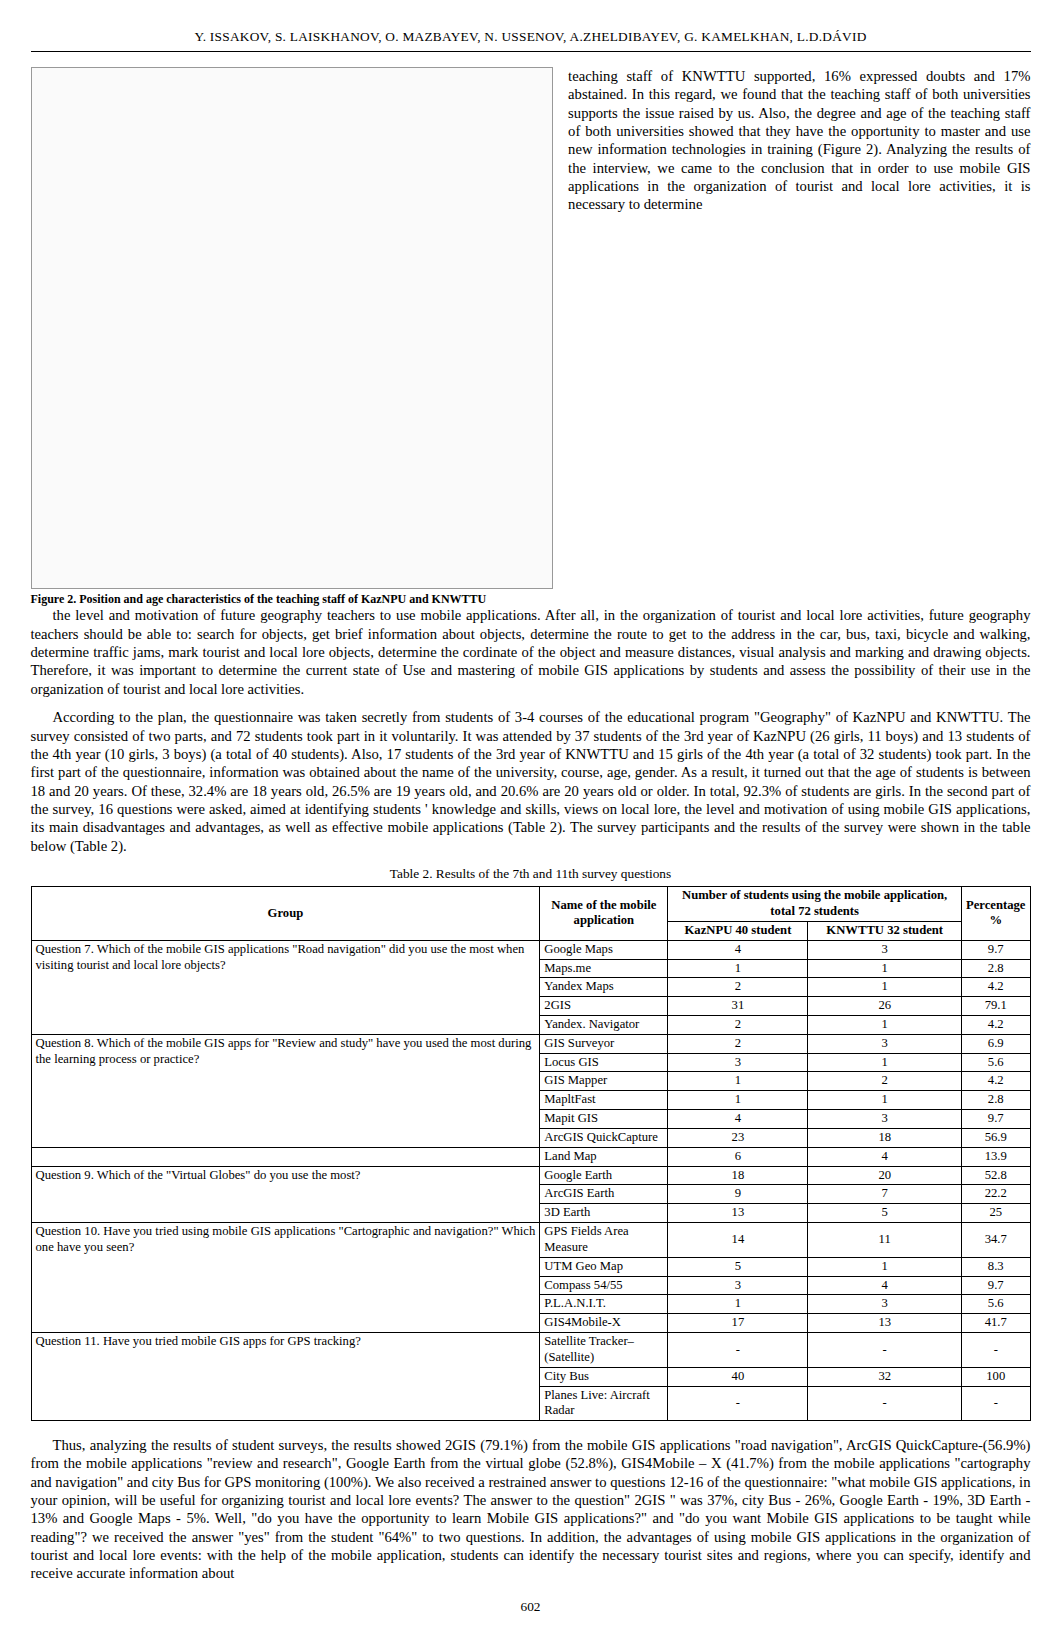Y. ISSAKOV, S. LAISKHANOV, O. MAZBAYEV, N. USSENOV, A.ZHELDIBAYEV, G. KAMELKHAN, L.D.DÁVID
Figure 2. Position and age characteristics of the teaching staff of KazNPU and KNWTTU
teaching staff of KNWTTU supported, 16% expressed doubts and 17% abstained. In this regard, we found that the teaching staff of both universities supports the issue raised by us. Also, the degree and age of the teaching staff of both universities showed that they have the opportunity to master and use new information technologies in training (Figure 2). Analyzing the results of the interview, we came to the conclusion that in order to use mobile GIS applications in the organization of tourist and local lore activities, it is necessary to determine
the level and motivation of future geography teachers to use mobile applications. After all, in the organization of tourist and local lore activities, future geography teachers should be able to: search for objects, get brief information about objects, determine the route to get to the address in the car, bus, taxi, bicycle and walking, determine traffic jams, mark tourist and local lore objects, determine the cordinate of the object and measure distances, visual analysis and marking and drawing objects. Therefore, it was important to determine the current state of Use and mastering of mobile GIS applications by students and assess the possibility of their use in the organization of tourist and local lore activities.
According to the plan, the questionnaire was taken secretly from students of 3-4 courses of the educational program "Geography" of KazNPU and KNWTTU. The survey consisted of two parts, and 72 students took part in it voluntarily. It was attended by 37 students of the 3rd year of KazNPU (26 girls, 11 boys) and 13 students of the 4th year (10 girls, 3 boys) (a total of 40 students). Also, 17 students of the 3rd year of KNWTTU and 15 girls of the 4th year (a total of 32 students) took part. In the first part of the questionnaire, information was obtained about the name of the university, course, age, gender. As a result, it turned out that the age of students is between 18 and 20 years. Of these, 32.4% are 18 years old, 26.5% are 19 years old, and 20.6% are 20 years old or older. In total, 92.3% of students are girls. In the second part of the survey, 16 questions were asked, aimed at identifying students ' knowledge and skills, views on local lore, the level and motivation of using mobile GIS applications, its main disadvantages and advantages, as well as effective mobile applications (Table 2). The survey participants and the results of the survey were shown in the table below (Table 2).
Table 2. Results of the 7th and 11th survey questions
| Group | Name of the mobile application | Number of students using the mobile application, total 72 students | Percentage % |
| --- | --- | --- | --- |
| KazNPU 40 student | KNWTTU 32 student |
| Question 7. Which of the mobile GIS applications "Road navigation" did you use the most when visiting tourist and local lore objects? | Google Maps | 4 | 3 | 9.7 |
| Maps.me | 1 | 1 | 2.8 |
| Yandex Maps | 2 | 1 | 4.2 |
| 2GIS | 31 | 26 | 79.1 |
| Yandex. Navigator | 2 | 1 | 4.2 |
| Question 8. Which of the mobile GIS apps for "Review and study" have you used the most during the learning process or practice? | GIS Surveyor | 2 | 3 | 6.9 |
| Locus GIS | 3 | 1 | 5.6 |
| GIS Mapper | 1 | 2 | 4.2 |
| MapltFast | 1 | 1 | 2.8 |
| Mapit GIS | 4 | 3 | 9.7 |
| ArcGIS QuickCapture | 23 | 18 | 56.9 |
| | Land Map | 6 | 4 | 13.9 |
| Question 9. Which of the "Virtual Globes" do you use the most? | Google Earth | 18 | 20 | 52.8 |
| ArcGIS Earth | 9 | 7 | 22.2 |
| 3D Earth | 13 | 5 | 25 |
| Question 10. Have you tried using mobile GIS applications "Cartographic and navigation?" Which one have you seen? | GPS Fields Area Measure | 14 | 11 | 34.7 |
| UTM Geo Map | 5 | 1 | 8.3 |
| Compass 54/55 | 3 | 4 | 9.7 |
| P.L.A.N.I.T. | 1 | 3 | 5.6 |
| GIS4Mobile-X | 17 | 13 | 41.7 |
| Question 11. Have you tried mobile GIS apps for GPS tracking? | Satellite Tracker–(Satellite) | - | - | - |
| City Bus | 40 | 32 | 100 |
| Planes Live: Aircraft Radar | - | - | - |
Thus, analyzing the results of student surveys, the results showed 2GIS (79.1%) from the mobile GIS applications "road navigation", ArcGIS QuickCapture-(56.9%) from the mobile applications "review and research", Google Earth from the virtual globe (52.8%), GIS4Mobile – X (41.7%) from the mobile applications "cartography and navigation" and city Bus for GPS monitoring (100%). We also received a restrained answer to questions 12-16 of the questionnaire: "what mobile GIS applications, in your opinion, will be useful for organizing tourist and local lore events? The answer to the question" 2GIS " was 37%, city Bus - 26%, Google Earth - 19%, 3D Earth - 13% and Google Maps - 5%. Well, "do you have the opportunity to learn Mobile GIS applications?" and "do you want Mobile GIS applications to be taught while reading"? we received the answer "yes" from the student "64%" to two questions. In addition, the advantages of using mobile GIS applications in the organization of tourist and local lore events: with the help of the mobile application, students can identify the necessary tourist sites and regions, where you can specify, identify and receive accurate information about
602